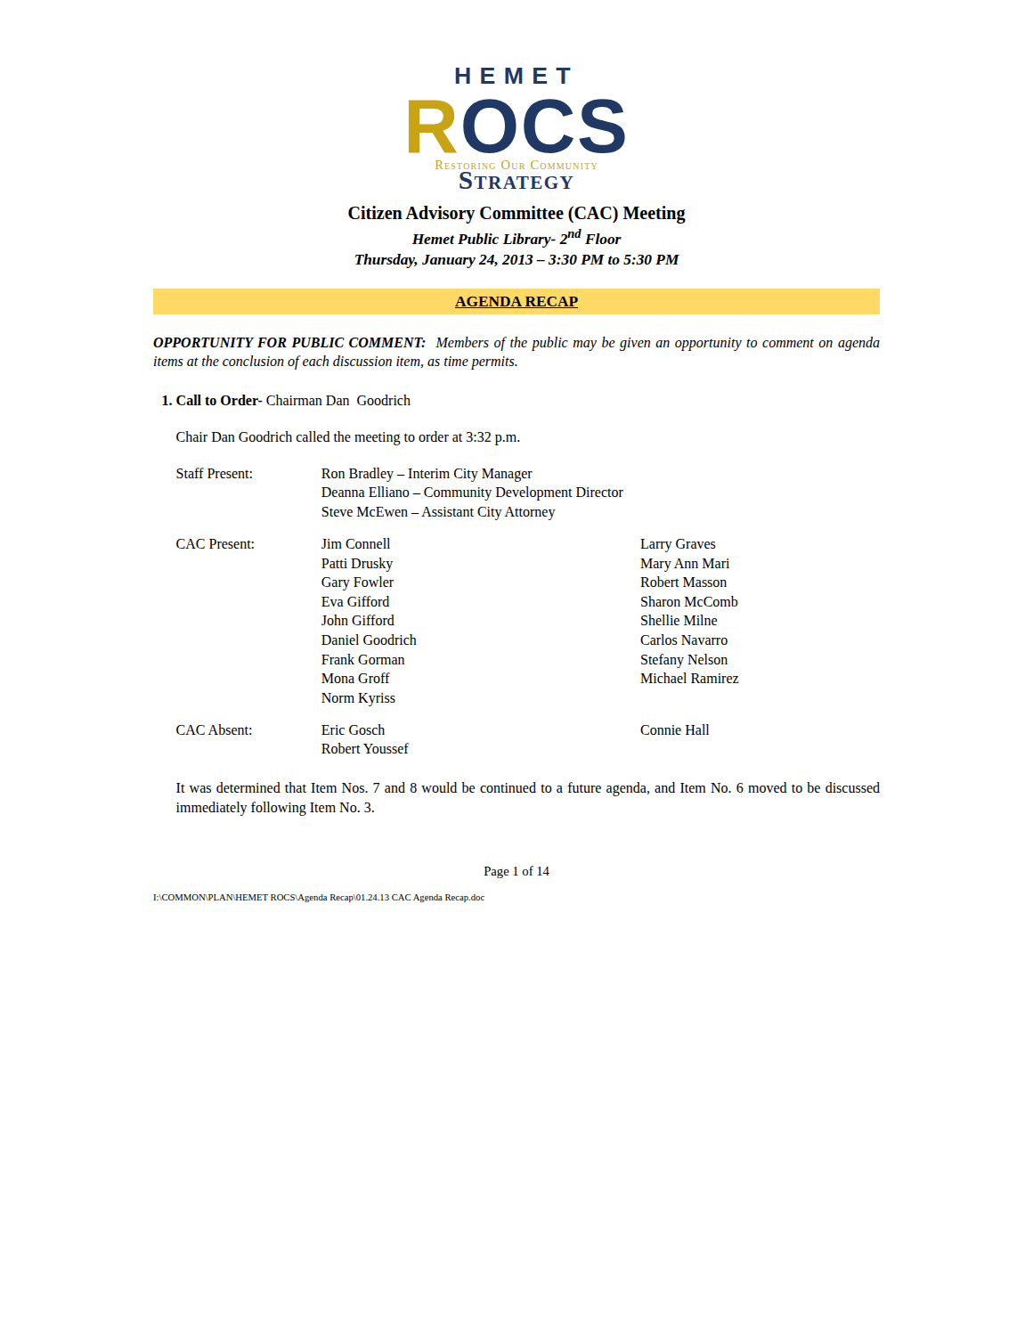HEMET
ROCS
Restoring Our Community
Strategy
Citizen Advisory Committee (CAC) Meeting
Hemet Public Library- 2nd Floor
Thursday, January 24, 2013 – 3:30 PM to 5:30 PM
AGENDA RECAP
OPPORTUNITY FOR PUBLIC COMMENT: Members of the public may be given an opportunity to comment on agenda items at the conclusion of each discussion item, as time permits.
Call to Order- Chairman Dan Goodrich
Chair Dan Goodrich called the meeting to order at 3:32 p.m.
| Staff Present: | Ron Bradley – Interim City Manager Deanna Elliano – Community Development Director Steve McEwen – Assistant City Attorney | |
| CAC Present: | Jim Connell Patti Drusky Gary Fowler Eva Gifford John Gifford Daniel Goodrich Frank Gorman Mona Groff Norm Kyriss | Larry Graves Mary Ann Mari Robert Masson Sharon McComb Shellie Milne Carlos Navarro Stefany Nelson Michael Ramirez |
| CAC Absent: | Eric Gosch Robert Youssef | Connie Hall |
It was determined that Item Nos. 7 and 8 would be continued to a future agenda, and Item No. 6 moved to be discussed immediately following Item No. 3.
Page 1 of 14
I:\COMMON\PLAN\HEMET ROCS\Agenda Recap\01.24.13 CAC Agenda Recap.doc